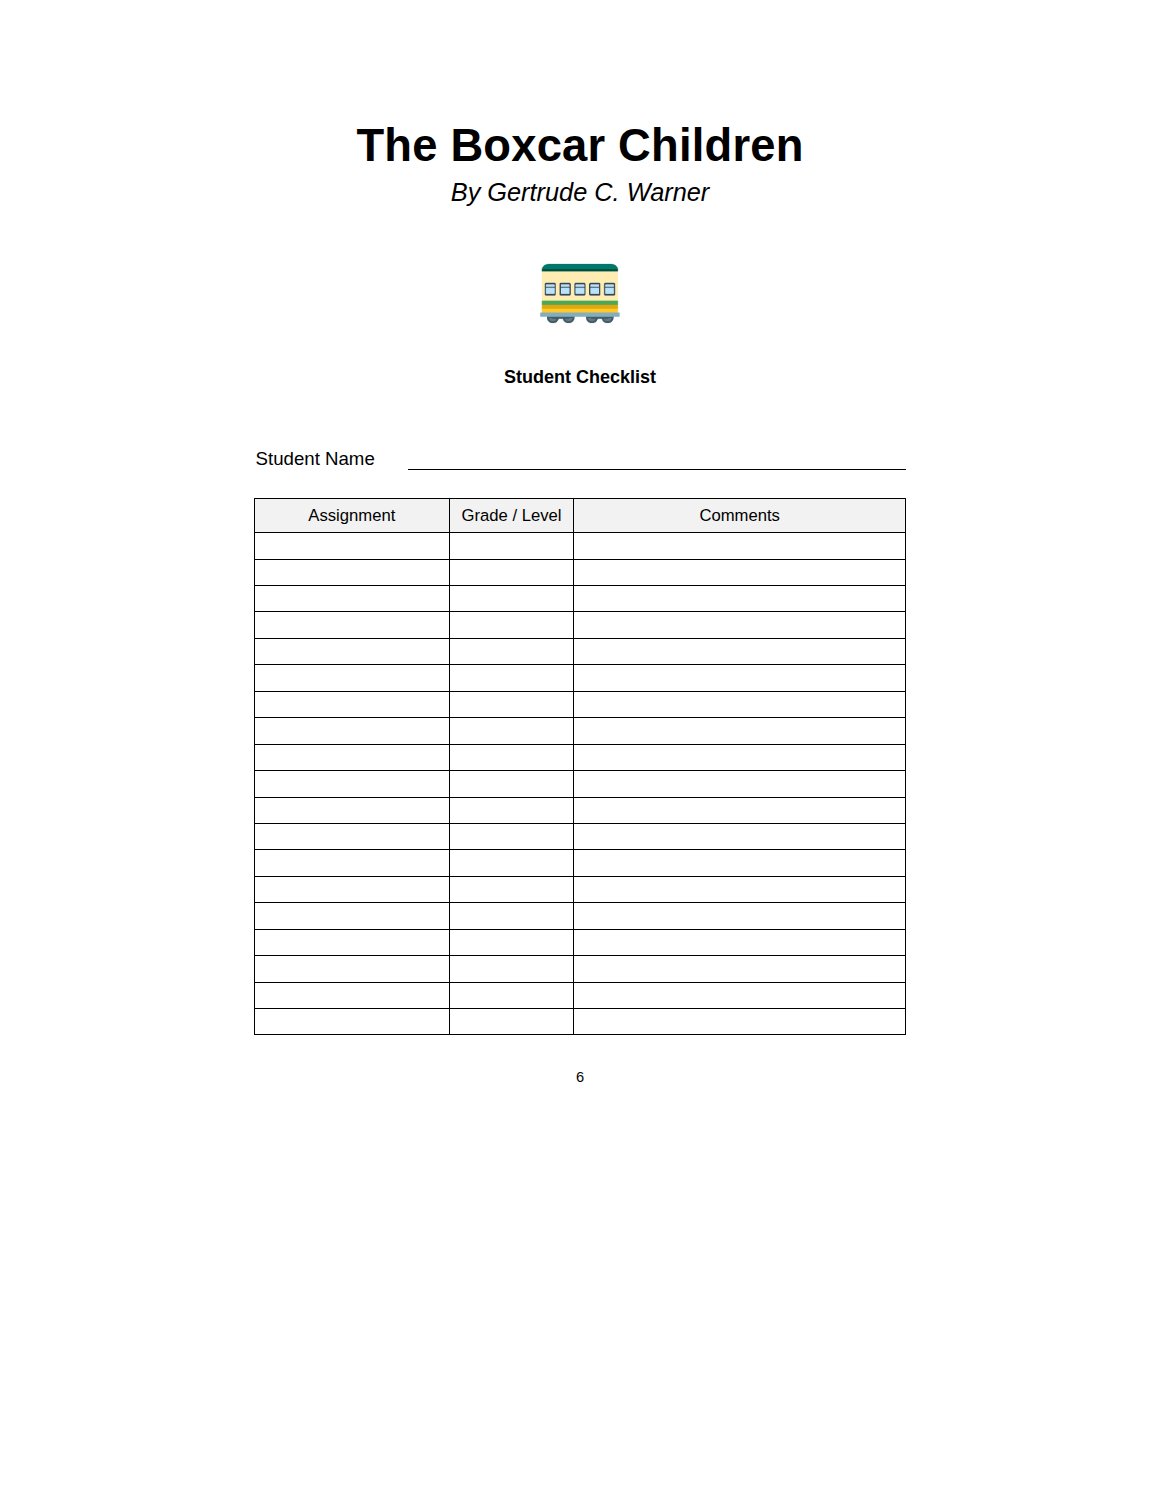The Boxcar Children
By Gertrude C. Warner
🚃
Student Checklist
Student Name
| Assignment | Grade / Level | Comments |
| --- | --- | --- |
6